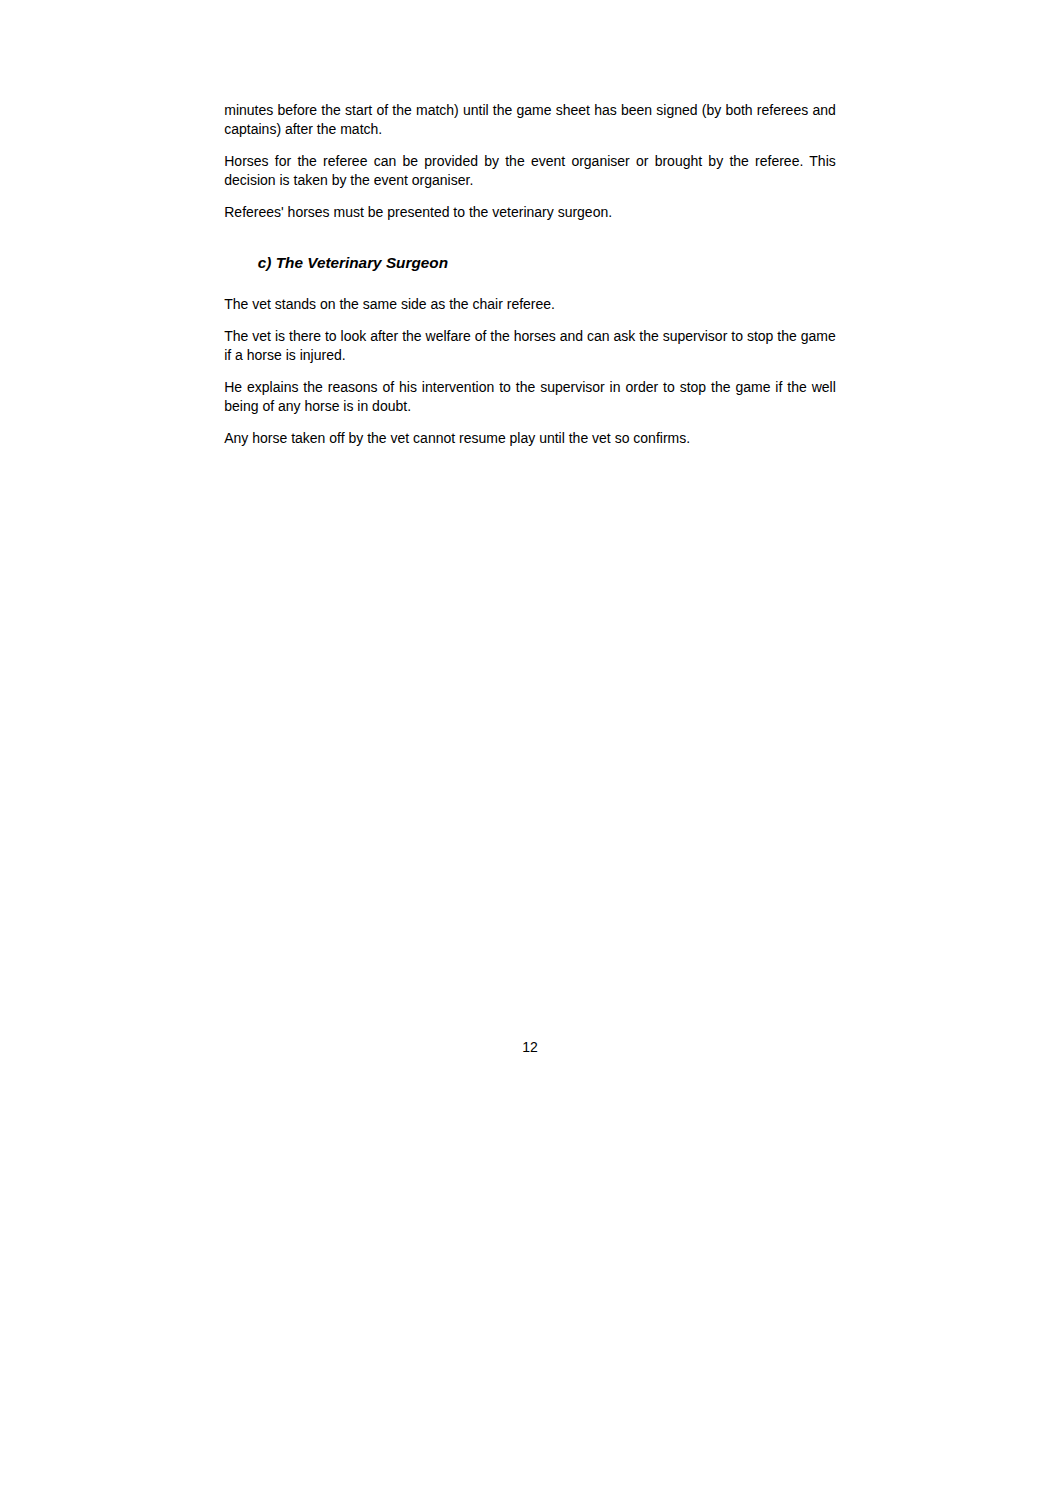minutes before the start of the match) until the game sheet has been signed (by both referees and captains) after the match.
Horses for the referee can be provided by the event organiser or brought by the referee. This decision is taken by the event organiser.
Referees' horses must be presented to the veterinary surgeon.
c) The Veterinary Surgeon
The vet stands on the same side as the chair referee.
The vet is there to look after the welfare of the horses and can ask the supervisor to stop the game if a horse is injured.
He explains the reasons of his intervention to the supervisor in order to stop the game if the well being of any horse is in doubt.
Any horse taken off by the vet cannot resume play until the vet so confirms.
12